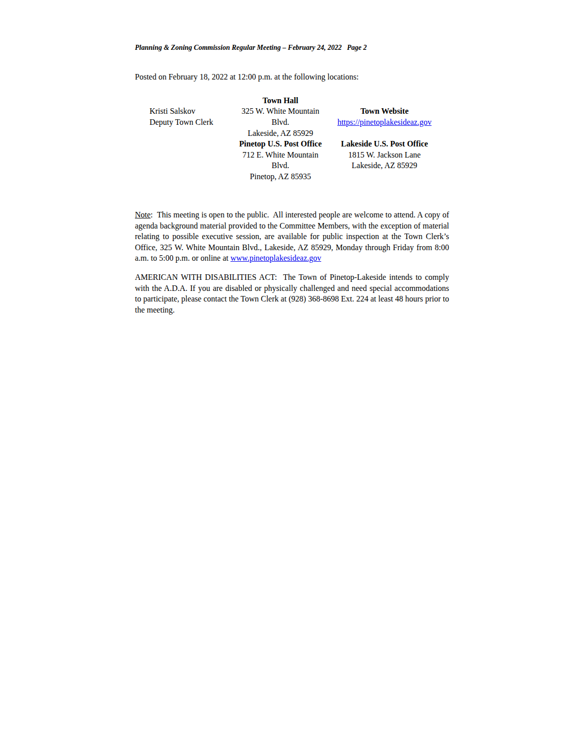Planning & Zoning Commission Regular Meeting – February 24, 2022 Page 2
Posted on February 18, 2022 at 12:00 p.m. at the following locations:
| | Town Hall | |
| Kristi Salskov | 325 W. White Mountain | Town Website |
| Deputy Town Clerk | Blvd. | https://pinetoplakesideaz.gov |
| | Lakeside, AZ 85929 | |
| | Pinetop U.S. Post Office | Lakeside U.S. Post Office |
| | 712 E. White Mountain | 1815 W. Jackson Lane |
| | Blvd. | Lakeside, AZ 85929 |
| | Pinetop, AZ 85935 | |
Note: This meeting is open to the public. All interested people are welcome to attend. A copy of agenda background material provided to the Committee Members, with the exception of material relating to possible executive session, are available for public inspection at the Town Clerk’s Office, 325 W. White Mountain Blvd., Lakeside, AZ 85929, Monday through Friday from 8:00 a.m. to 5:00 p.m. or online at www.pinetoplakesideaz.gov
AMERICAN WITH DISABILITIES ACT: The Town of Pinetop-Lakeside intends to comply with the A.D.A. If you are disabled or physically challenged and need special accommodations to participate, please contact the Town Clerk at (928) 368-8698 Ext. 224 at least 48 hours prior to the meeting.